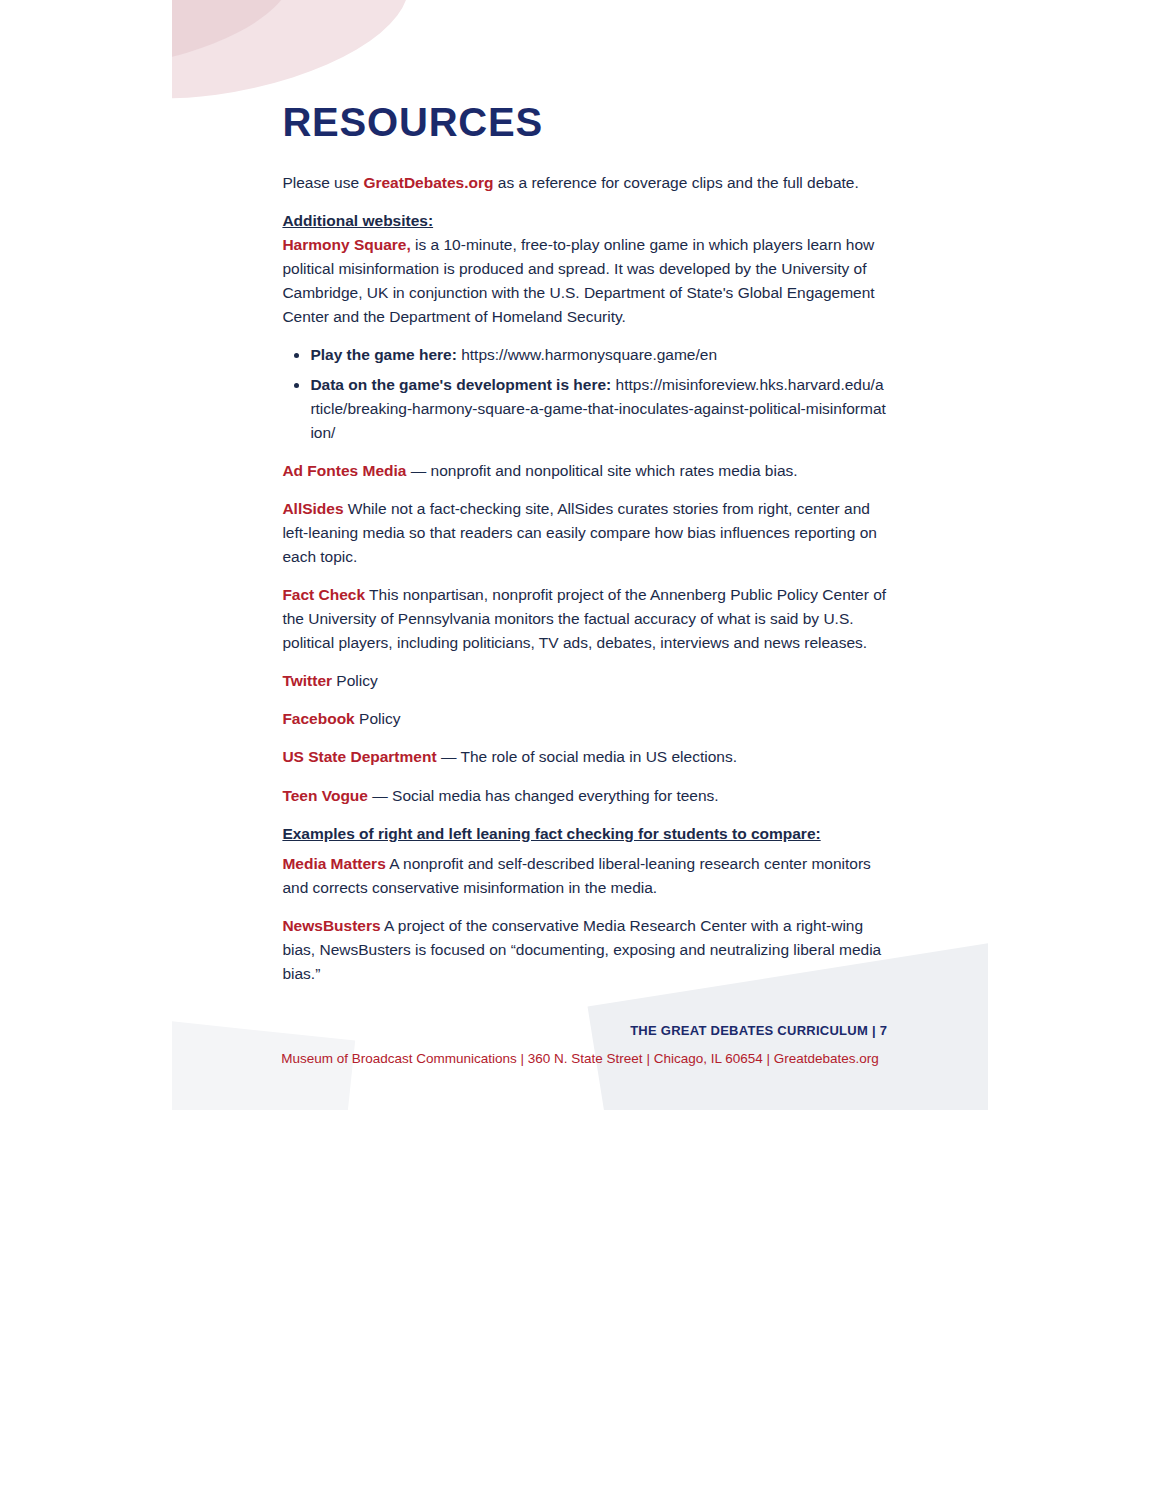Resources
Please use GreatDebates.org as a reference for coverage clips and the full debate.
Additional websites:
Harmony Square, is a 10-minute, free-to-play online game in which players learn how political misinformation is produced and spread. It was developed by the University of Cambridge, UK in conjunction with the U.S. Department of State's Global Engagement Center and the Department of Homeland Security.
Play the game here: https://www.harmonysquare.game/en
Data on the game's development is here: https://misinforeview.hks.harvard.edu/article/breaking-harmony-square-a-game-that-inoculates-against-political-misinformation/
Ad Fontes Media — nonprofit and nonpolitical site which rates media bias.
AllSides While not a fact-checking site, AllSides curates stories from right, center and left-leaning media so that readers can easily compare how bias influences reporting on each topic.
Fact Check This nonpartisan, nonprofit project of the Annenberg Public Policy Center of the University of Pennsylvania monitors the factual accuracy of what is said by U.S. political players, including politicians, TV ads, debates, interviews and news releases.
Twitter Policy
Facebook Policy
US State Department — The role of social media in US elections.
Teen Vogue — Social media has changed everything for teens.
Examples of right and left leaning fact checking for students to compare:
Media Matters A nonprofit and self-described liberal-leaning research center monitors and corrects conservative misinformation in the media.
NewsBusters A project of the conservative Media Research Center with a right-wing bias, NewsBusters is focused on “documenting, exposing and neutralizing liberal media bias.”
The Great Debates Curriculum | 7
Museum of Broadcast Communications | 360 N. State Street | Chicago, IL 60654 | Greatdebates.org